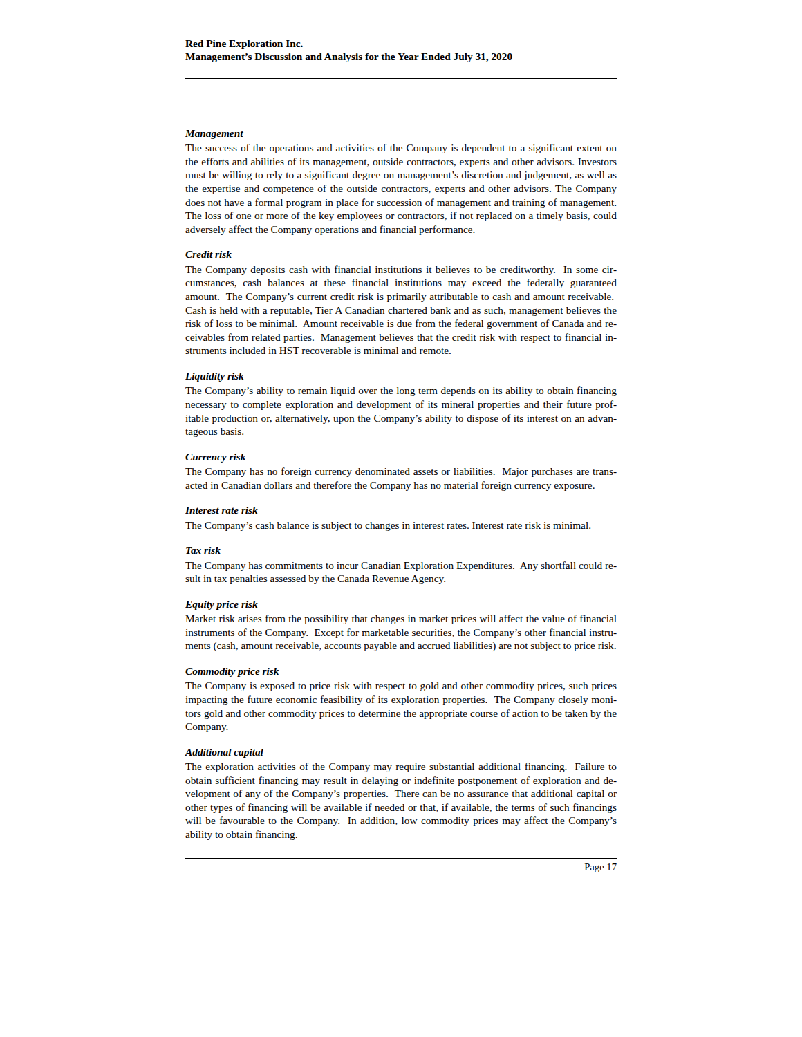Red Pine Exploration Inc.
Management’s Discussion and Analysis for the Year Ended July 31, 2020
Management
The success of the operations and activities of the Company is dependent to a significant extent on the efforts and abilities of its management, outside contractors, experts and other advisors. Investors must be willing to rely to a significant degree on management’s discretion and judgement, as well as the expertise and competence of the outside contractors, experts and other advisors. The Company does not have a formal program in place for succession of management and training of management. The loss of one or more of the key employees or contractors, if not replaced on a timely basis, could adversely affect the Company operations and financial performance.
Credit risk
The Company deposits cash with financial institutions it believes to be creditworthy. In some circumstances, cash balances at these financial institutions may exceed the federally guaranteed amount. The Company’s current credit risk is primarily attributable to cash and amount receivable. Cash is held with a reputable, Tier A Canadian chartered bank and as such, management believes the risk of loss to be minimal. Amount receivable is due from the federal government of Canada and receivables from related parties. Management believes that the credit risk with respect to financial instruments included in HST recoverable is minimal and remote.
Liquidity risk
The Company’s ability to remain liquid over the long term depends on its ability to obtain financing necessary to complete exploration and development of its mineral properties and their future profitable production or, alternatively, upon the Company’s ability to dispose of its interest on an advantageous basis.
Currency risk
The Company has no foreign currency denominated assets or liabilities. Major purchases are transacted in Canadian dollars and therefore the Company has no material foreign currency exposure.
Interest rate risk
The Company’s cash balance is subject to changes in interest rates. Interest rate risk is minimal.
Tax risk
The Company has commitments to incur Canadian Exploration Expenditures. Any shortfall could result in tax penalties assessed by the Canada Revenue Agency.
Equity price risk
Market risk arises from the possibility that changes in market prices will affect the value of financial instruments of the Company. Except for marketable securities, the Company’s other financial instruments (cash, amount receivable, accounts payable and accrued liabilities) are not subject to price risk.
Commodity price risk
The Company is exposed to price risk with respect to gold and other commodity prices, such prices impacting the future economic feasibility of its exploration properties. The Company closely monitors gold and other commodity prices to determine the appropriate course of action to be taken by the Company.
Additional capital
The exploration activities of the Company may require substantial additional financing. Failure to obtain sufficient financing may result in delaying or indefinite postponement of exploration and development of any of the Company’s properties. There can be no assurance that additional capital or other types of financing will be available if needed or that, if available, the terms of such financings will be favourable to the Company. In addition, low commodity prices may affect the Company’s ability to obtain financing.
Page 17